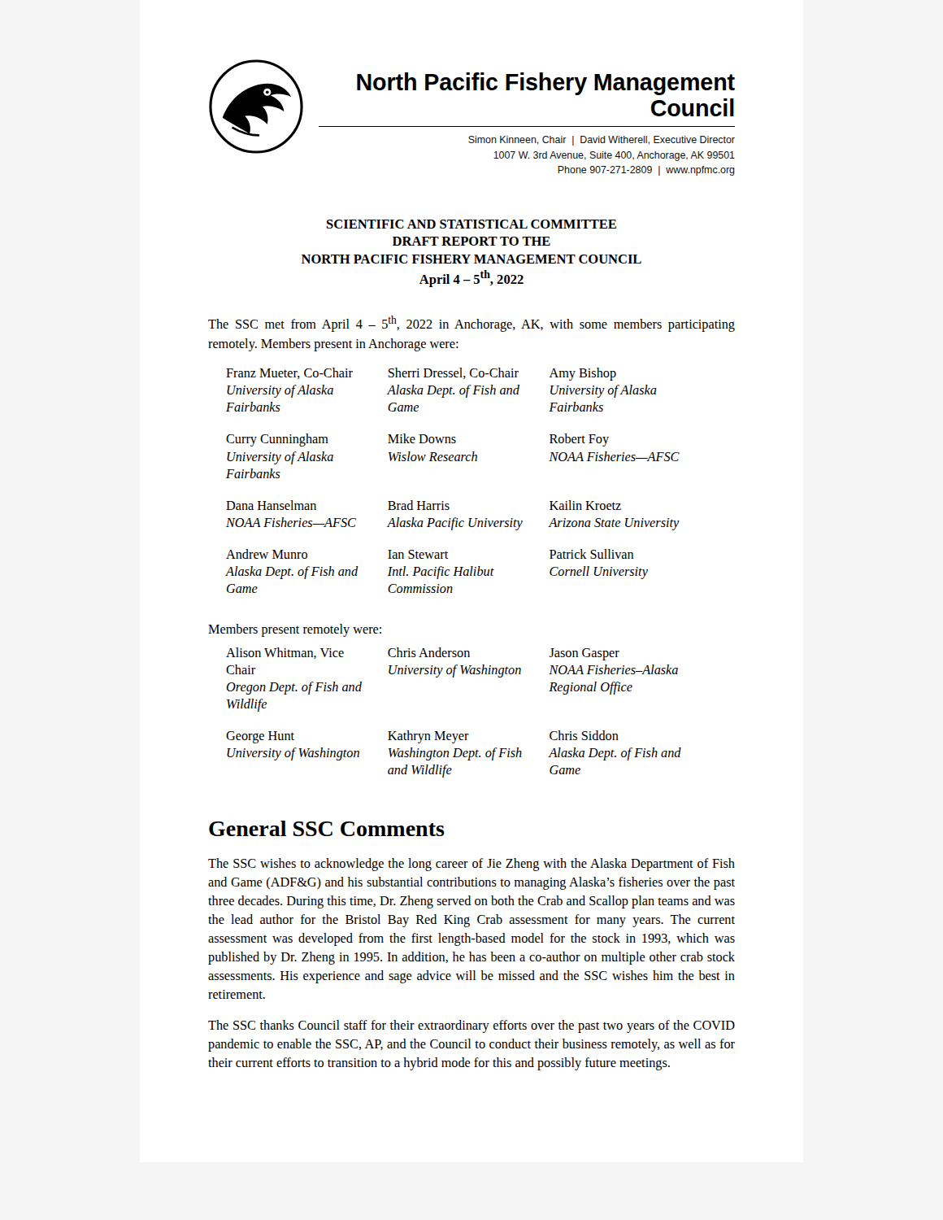North Pacific Fishery Management Council
Simon Kinneen, Chair | David Witherell, Executive Director
1007 W. 3rd Avenue, Suite 400, Anchorage, AK 99501
Phone 907-271-2809 | www.npfmc.org
SCIENTIFIC AND STATISTICAL COMMITTEE DRAFT REPORT TO THE NORTH PACIFIC FISHERY MANAGEMENT COUNCIL April 4 – 5th, 2022
The SSC met from April 4 – 5th, 2022 in Anchorage, AK, with some members participating remotely. Members present in Anchorage were:
| Franz Mueter, Co-Chair University of Alaska Fairbanks | Sherri Dressel, Co-Chair Alaska Dept. of Fish and Game | Amy Bishop University of Alaska Fairbanks |
| Curry Cunningham University of Alaska Fairbanks | Mike Downs Wislow Research | Robert Foy NOAA Fisheries—AFSC |
| Dana Hanselman NOAA Fisheries—AFSC | Brad Harris Alaska Pacific University | Kailin Kroetz Arizona State University |
| Andrew Munro Alaska Dept. of Fish and Game | Ian Stewart Intl. Pacific Halibut Commission | Patrick Sullivan Cornell University |
Members present remotely were:
| Alison Whitman, Vice Chair Oregon Dept. of Fish and Wildlife | Chris Anderson University of Washington | Jason Gasper NOAA Fisheries–Alaska Regional Office |
| George Hunt University of Washington | Kathryn Meyer Washington Dept. of Fish and Wildlife | Chris Siddon Alaska Dept. of Fish and Game |
General SSC Comments
The SSC wishes to acknowledge the long career of Jie Zheng with the Alaska Department of Fish and Game (ADF&G) and his substantial contributions to managing Alaska’s fisheries over the past three decades. During this time, Dr. Zheng served on both the Crab and Scallop plan teams and was the lead author for the Bristol Bay Red King Crab assessment for many years. The current assessment was developed from the first length-based model for the stock in 1993, which was published by Dr. Zheng in 1995. In addition, he has been a co-author on multiple other crab stock assessments. His experience and sage advice will be missed and the SSC wishes him the best in retirement.
The SSC thanks Council staff for their extraordinary efforts over the past two years of the COVID pandemic to enable the SSC, AP, and the Council to conduct their business remotely, as well as for their current efforts to transition to a hybrid mode for this and possibly future meetings.